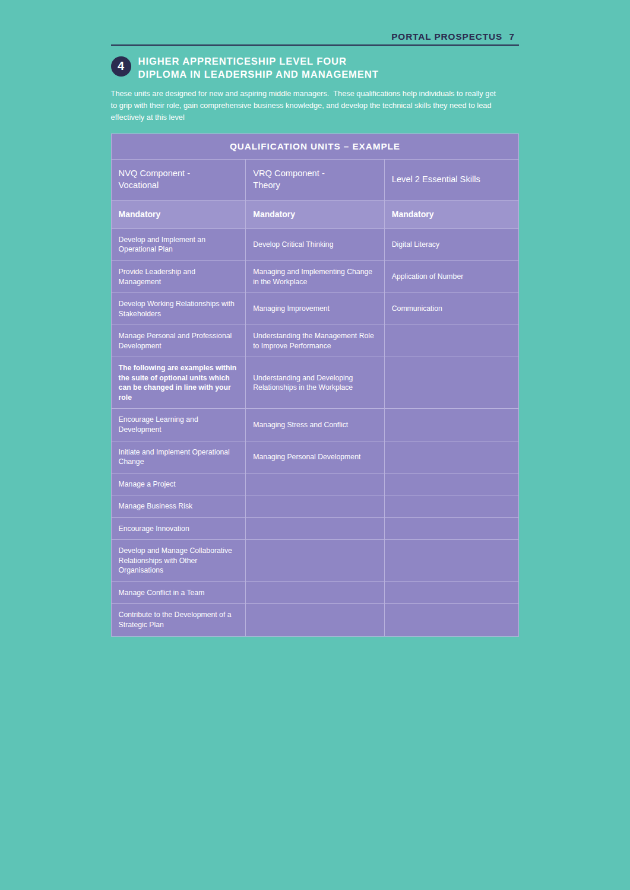PORTAL PROSPECTUS 7
4
Higher Apprenticeship Level Four
Diploma in Leadership and Management
These units are designed for new and aspiring middle managers. These qualifications help individuals to really get to grip with their role, gain comprehensive business knowledge, and develop the technical skills they need to lead effectively at this level
Qualification Units – Example
| NVQ Component - Vocational | VRQ Component - Theory | Level 2 Essential Skills |
| --- | --- | --- |
| Mandatory | Mandatory | Mandatory |
| Develop and Implement an Operational Plan | Develop Critical Thinking | Digital Literacy |
| Provide Leadership and Management | Managing and Implementing Change in the Workplace | Application of Number |
| Develop Working Relationships with Stakeholders | Managing Improvement | Communication |
| Manage Personal and Professional Development | Understanding the Management Role to Improve Performance | |
| The following are examples within the suite of optional units which can be changed in line with your role | Understanding and Developing Relationships in the Workplace | |
| Encourage Learning and Development | Managing Stress and Conflict | |
| Initiate and Implement Operational Change | Managing Personal Development | |
| Manage a Project | | |
| Manage Business Risk | | |
| Encourage Innovation | | |
| Develop and Manage Collaborative Relationships with Other Organisations | | |
| Manage Conflict in a Team | | |
| Contribute to the Development of a Strategic Plan | | |